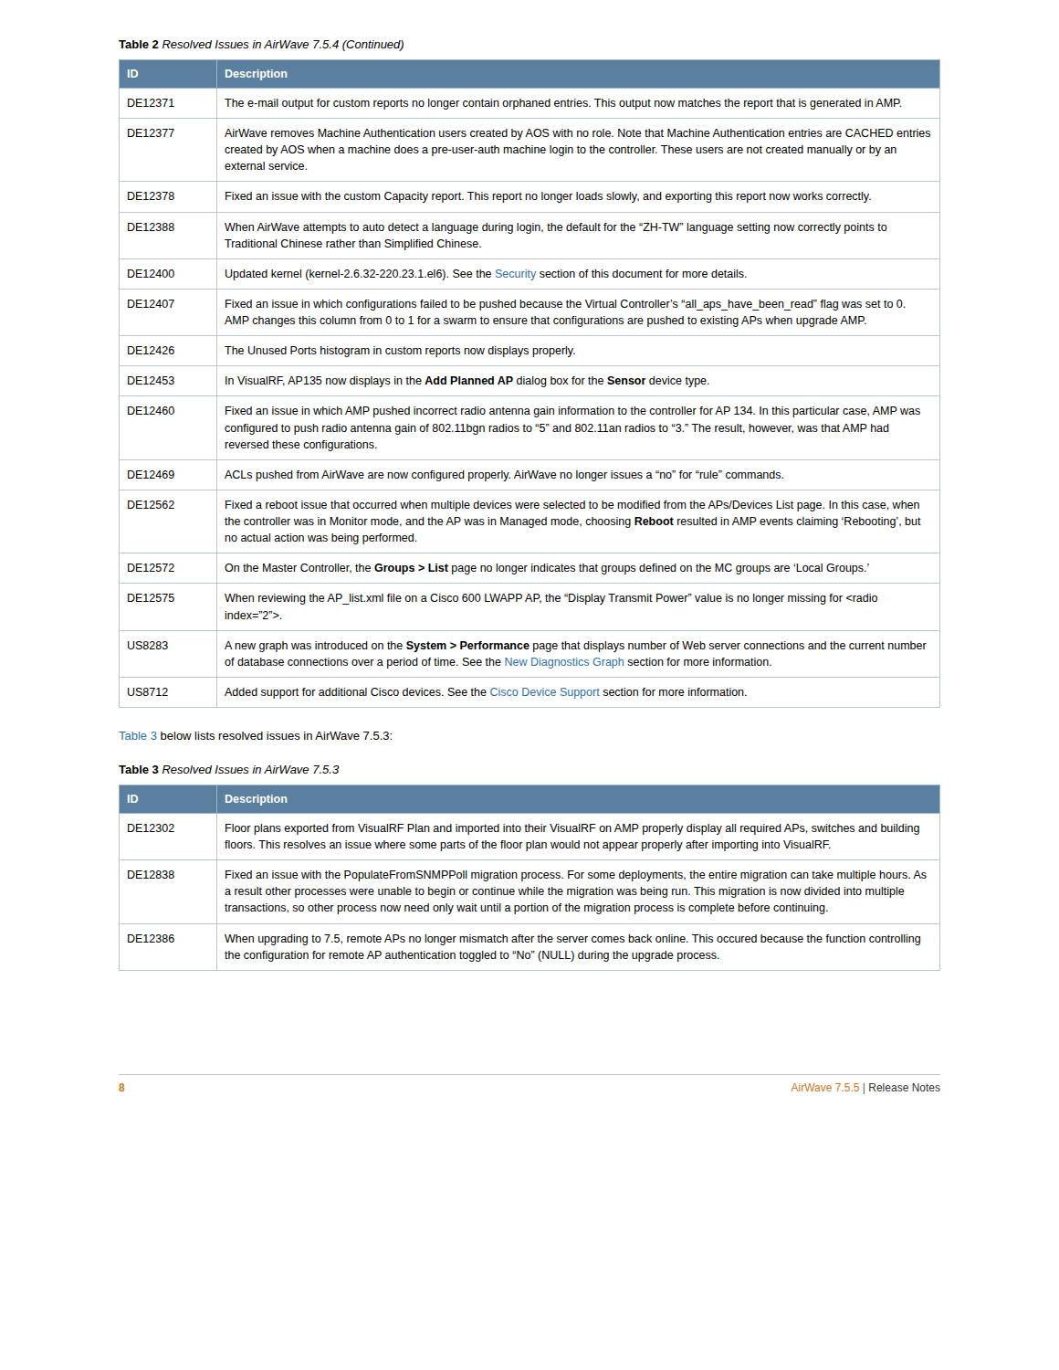Table 2 Resolved Issues in AirWave 7.5.4 (Continued)
| ID | Description |
| --- | --- |
| DE12371 | The e-mail output for custom reports no longer contain orphaned entries. This output now matches the report that is generated in AMP. |
| DE12377 | AirWave removes Machine Authentication users created by AOS with no role. Note that Machine Authentication entries are CACHED entries created by AOS when a machine does a pre-user-auth machine login to the controller. These users are not created manually or by an external service. |
| DE12378 | Fixed an issue with the custom Capacity report. This report no longer loads slowly, and exporting this report now works correctly. |
| DE12388 | When AirWave attempts to auto detect a language during login, the default for the “ZH-TW” language setting now correctly points to Traditional Chinese rather than Simplified Chinese. |
| DE12400 | Updated kernel (kernel-2.6.32-220.23.1.el6). See the Security section of this document for more details. |
| DE12407 | Fixed an issue in which configurations failed to be pushed because the Virtual Controller’s “all_aps_have_been_read” flag was set to 0. AMP changes this column from 0 to 1 for a swarm to ensure that configurations are pushed to existing APs when upgrade AMP. |
| DE12426 | The Unused Ports histogram in custom reports now displays properly. |
| DE12453 | In VisualRF, AP135 now displays in the Add Planned AP dialog box for the Sensor device type. |
| DE12460 | Fixed an issue in which AMP pushed incorrect radio antenna gain information to the controller for AP 134. In this particular case, AMP was configured to push radio antenna gain of 802.11bgn radios to “5” and 802.11an radios to “3.” The result, however, was that AMP had reversed these configurations. |
| DE12469 | ACLs pushed from AirWave are now configured properly. AirWave no longer issues a “no” for “rule” commands. |
| DE12562 | Fixed a reboot issue that occurred when multiple devices were selected to be modified from the APs/Devices List page. In this case, when the controller was in Monitor mode, and the AP was in Managed mode, choosing Reboot resulted in AMP events claiming ‘Rebooting’, but no actual action was being performed. |
| DE12572 | On the Master Controller, the Groups > List page no longer indicates that groups defined on the MC groups are ‘Local Groups.’ |
| DE12575 | When reviewing the AP_list.xml file on a Cisco 600 LWAPP AP, the “Display Transmit Power” value is no longer missing for <radio index=”2”>. |
| US8283 | A new graph was introduced on the System > Performance page that displays number of Web server connections and the current number of database connections over a period of time. See the New Diagnostics Graph section for more information. |
| US8712 | Added support for additional Cisco devices. See the Cisco Device Support section for more information. |
Table 3 below lists resolved issues in AirWave 7.5.3:
Table 3 Resolved Issues in AirWave 7.5.3
| ID | Description |
| --- | --- |
| DE12302 | Floor plans exported from VisualRF Plan and imported into their VisualRF on AMP properly display all required APs, switches and building floors. This resolves an issue where some parts of the floor plan would not appear properly after importing into VisualRF. |
| DE12838 | Fixed an issue with the PopulateFromSNMPPoll migration process. For some deployments, the entire migration can take multiple hours. As a result other processes were unable to begin or continue while the migration was being run. This migration is now divided into multiple transactions, so other process now need only wait until a portion of the migration process is complete before continuing. |
| DE12386 | When upgrading to 7.5, remote APs no longer mismatch after the server comes back online. This occured because the function controlling the configuration for remote AP authentication toggled to “No” (NULL) during the upgrade process. |
8
AirWave 7.5.5 | Release Notes